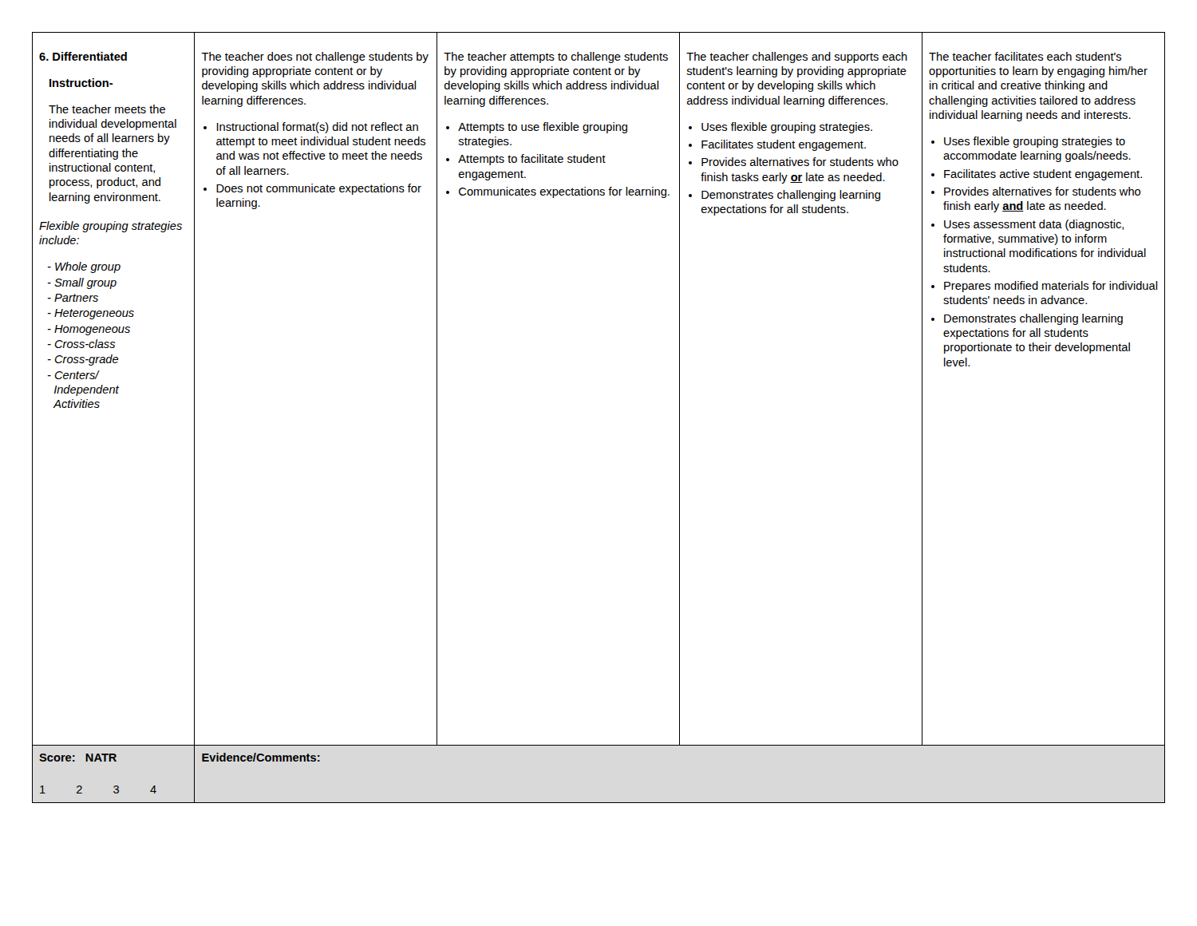| 6. Differentiated Instruction- The teacher meets the individual developmental needs of all learners by differentiating the instructional content, process, product, and learning environment. Flexible grouping strategies include: Whole group Small group Partners Heterogeneous Homogeneous Cross-class Cross-grade Centers/ Independent Activities | The teacher does not challenge students by providing appropriate content or by developing skills which address individual learning differences. Instructional format(s) did not reflect an attempt to meet individual student needs and was not effective to meet the needs of all learners. Does not communicate expectations for learning. | The teacher attempts to challenge students by providing appropriate content or by developing skills which address individual learning differences. Attempts to use flexible grouping strategies. Attempts to facilitate student engagement. Communicates expectations for learning. | The teacher challenges and supports each student's learning by providing appropriate content or by developing skills which address individual learning differences. Uses flexible grouping strategies. Facilitates student engagement. Provides alternatives for students who finish tasks early or late as needed. Demonstrates challenging learning expectations for all students. | The teacher facilitates each student's opportunities to learn by engaging him/her in critical and creative thinking and challenging activities tailored to address individual learning needs and interests. Uses flexible grouping strategies to accommodate learning goals/needs. Facilitates active student engagement. Provides alternatives for students who finish early and late as needed. Uses assessment data (diagnostic, formative, summative) to inform instructional modifications for individual students. Prepares modified materials for individual students' needs in advance. Demonstrates challenging learning expectations for all students proportionate to their developmental level. |
| Score: NATR 1 2 3 4 | Evidence/Comments: |